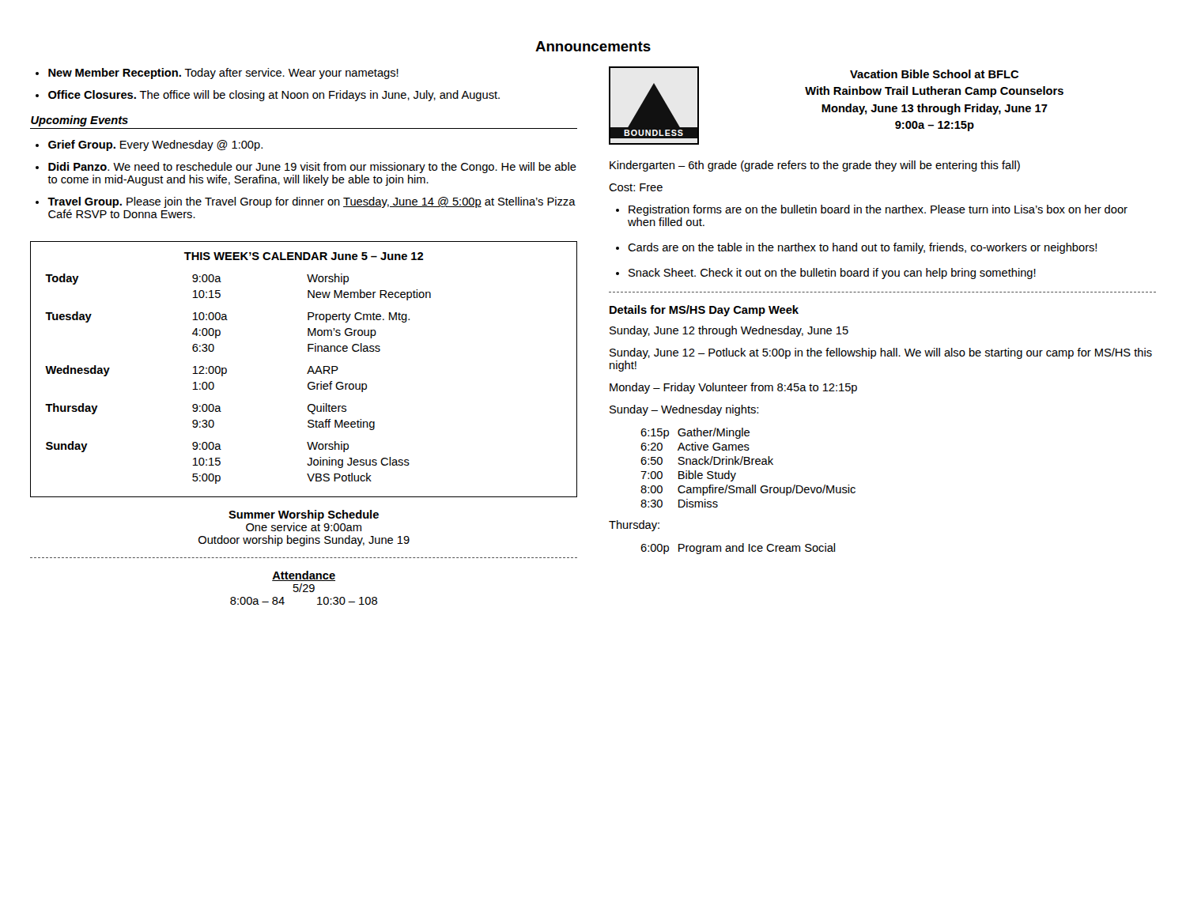Announcements
New Member Reception. Today after service. Wear your nametags!
Office Closures. The office will be closing at Noon on Fridays in June, July, and August.
Upcoming Events
Grief Group. Every Wednesday @ 1:00p.
Didi Panzo. We need to reschedule our June 19 visit from our missionary to the Congo. He will be able to come in mid-August and his wife, Serafina, will likely be able to join him.
Travel Group. Please join the Travel Group for dinner on Tuesday, June 14 @ 5:00p at Stellina’s Pizza Café RSVP to Donna Ewers.
THIS WEEK’S CALENDAR June 5 – June 12
| Today | 9:00a | Worship |
| | 10:15 | New Member Reception |
| Tuesday | 10:00a | Property Cmte. Mtg. |
| | 4:00p | Mom’s Group |
| | 6:30 | Finance Class |
| Wednesday | 12:00p | AARP |
| | 1:00 | Grief Group |
| Thursday | 9:00a | Quilters |
| | 9:30 | Staff Meeting |
| Sunday | 9:00a | Worship |
| | 10:15 | Joining Jesus Class |
| | 5:00p | VBS Potluck |
Summer Worship Schedule
One service at 9:00am
Outdoor worship begins Sunday, June 19
Attendance
5/29
8:00a – 8410:30 – 108
BOUNDLESS
Vacation Bible School at BFLC
With Rainbow Trail Lutheran Camp Counselors
Monday, June 13 through Friday, June 17
9:00a – 12:15p
Kindergarten – 6th grade (grade refers to the grade they will be entering this fall)
Cost: Free
Registration forms are on the bulletin board in the narthex. Please turn into Lisa’s box on her door when filled out.
Cards are on the table in the narthex to hand out to family, friends, co-workers or neighbors!
Snack Sheet. Check it out on the bulletin board if you can help bring something!
Details for MS/HS Day Camp Week
Sunday, June 12 through Wednesday, June 15
Sunday, June 12 – Potluck at 5:00p in the fellowship hall. We will also be starting our camp for MS/HS this night!
Monday – Friday Volunteer from 8:45a to 12:15p
Sunday – Wednesday nights:
| 6:15p | Gather/Mingle |
| 6:20 | Active Games |
| 6:50 | Snack/Drink/Break |
| 7:00 | Bible Study |
| 8:00 | Campfire/Small Group/Devo/Music |
| 8:30 | Dismiss |
Thursday:
| 6:00p | Program and Ice Cream Social |